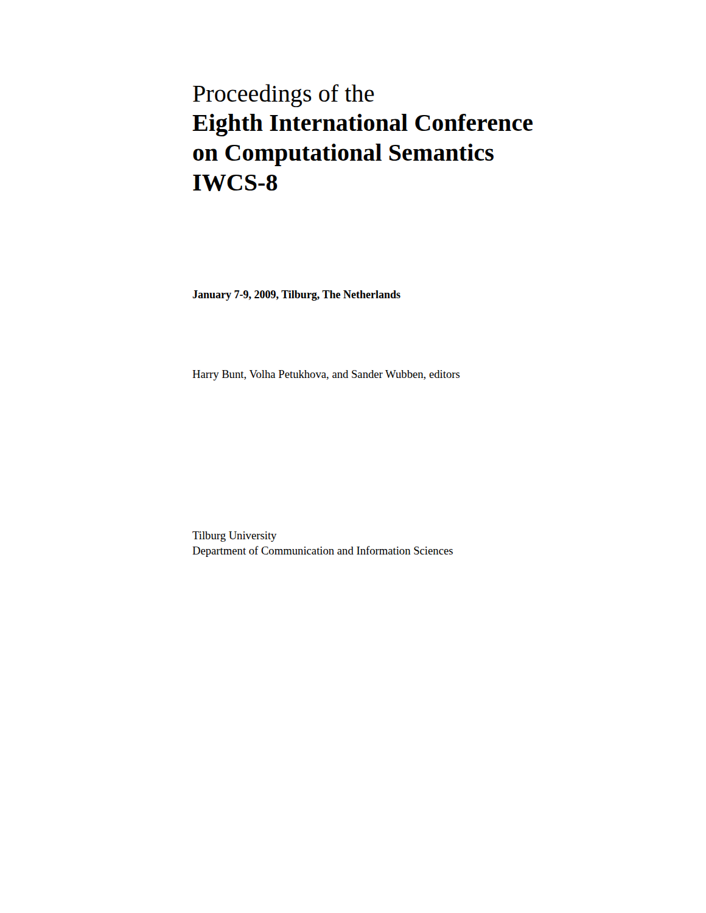Proceedings of the
Eighth International Conference
on Computational Semantics
IWCS-8
January 7-9, 2009, Tilburg, The Netherlands
Harry Bunt, Volha Petukhova, and Sander Wubben, editors
Tilburg University
Department of Communication and Information Sciences